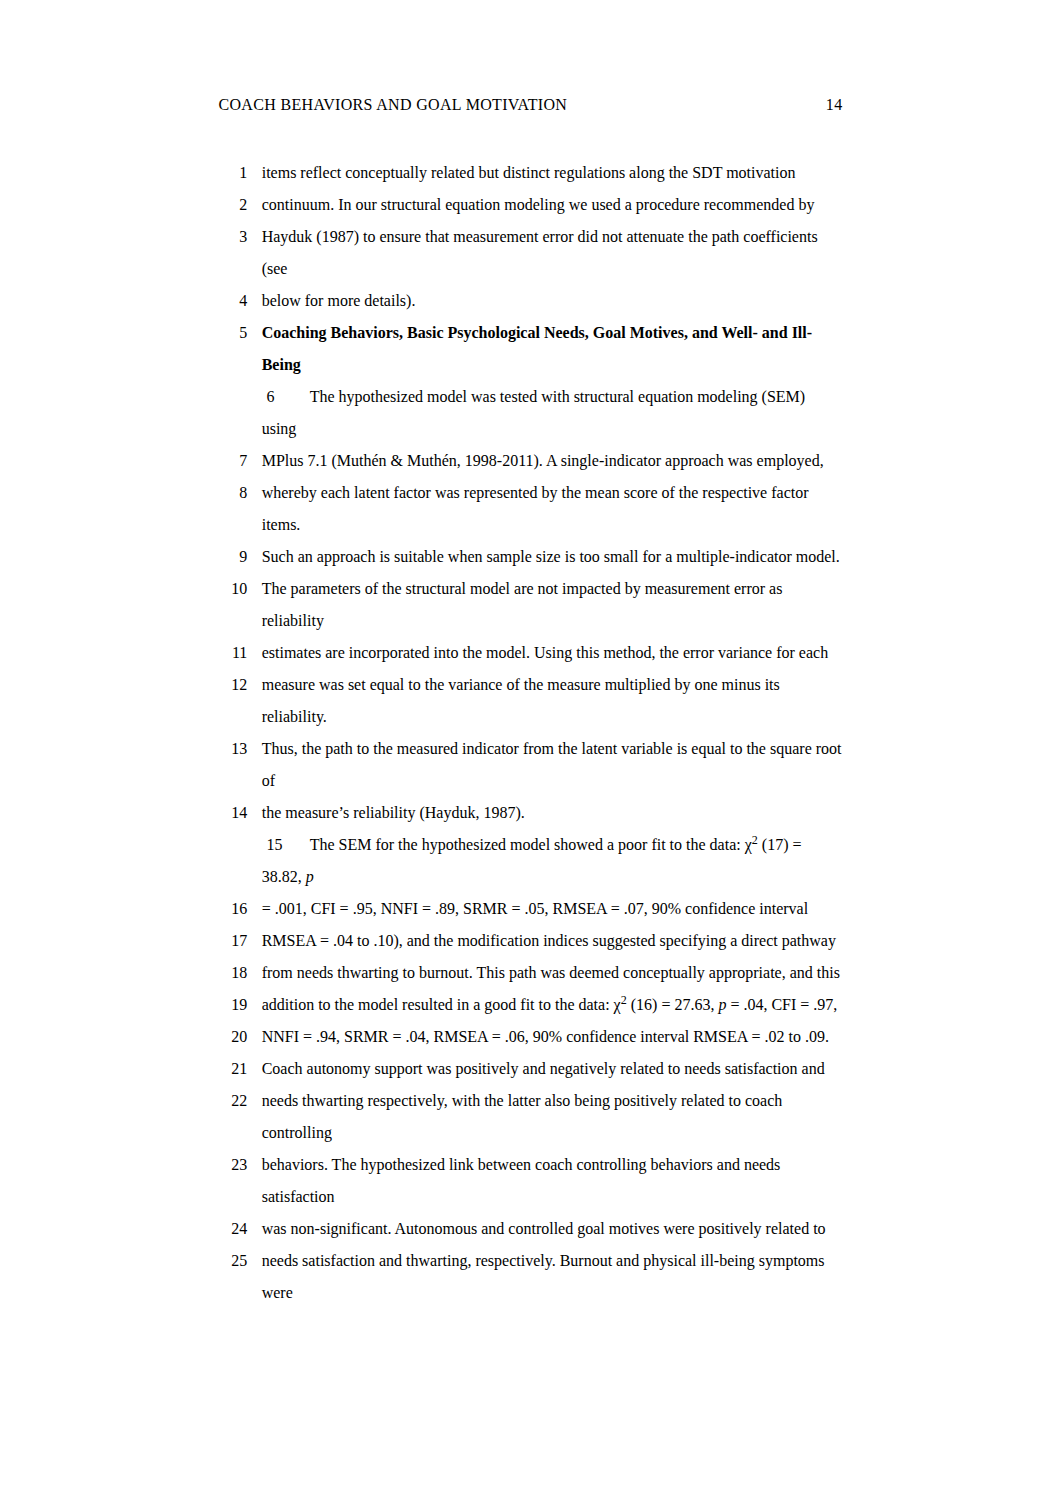Coach Behaviors and Goal Motivation 14
items reflect conceptually related but distinct regulations along the SDT motivation
continuum. In our structural equation modeling we used a procedure recommended by
Hayduk (1987) to ensure that measurement error did not attenuate the path coefficients (see
below for more details).
Coaching Behaviors, Basic Psychological Needs, Goal Motives, and Well- and Ill-Being
The hypothesized model was tested with structural equation modeling (SEM) using
MPlus 7.1 (Muthén & Muthén, 1998-2011). A single-indicator approach was employed,
whereby each latent factor was represented by the mean score of the respective factor items.
Such an approach is suitable when sample size is too small for a multiple-indicator model.
The parameters of the structural model are not impacted by measurement error as reliability
estimates are incorporated into the model. Using this method, the error variance for each
measure was set equal to the variance of the measure multiplied by one minus its reliability.
Thus, the path to the measured indicator from the latent variable is equal to the square root of
the measure’s reliability (Hayduk, 1987).
The SEM for the hypothesized model showed a poor fit to the data: χ2 (17) = 38.82, p
= .001, CFI = .95, NNFI = .89, SRMR = .05, RMSEA = .07, 90% confidence interval
RMSEA = .04 to .10), and the modification indices suggested specifying a direct pathway
from needs thwarting to burnout. This path was deemed conceptually appropriate, and this
addition to the model resulted in a good fit to the data: χ2 (16) = 27.63, p = .04, CFI = .97,
NNFI = .94, SRMR = .04, RMSEA = .06, 90% confidence interval RMSEA = .02 to .09.
Coach autonomy support was positively and negatively related to needs satisfaction and
needs thwarting respectively, with the latter also being positively related to coach controlling
behaviors. The hypothesized link between coach controlling behaviors and needs satisfaction
was non-significant. Autonomous and controlled goal motives were positively related to
needs satisfaction and thwarting, respectively. Burnout and physical ill-being symptoms were